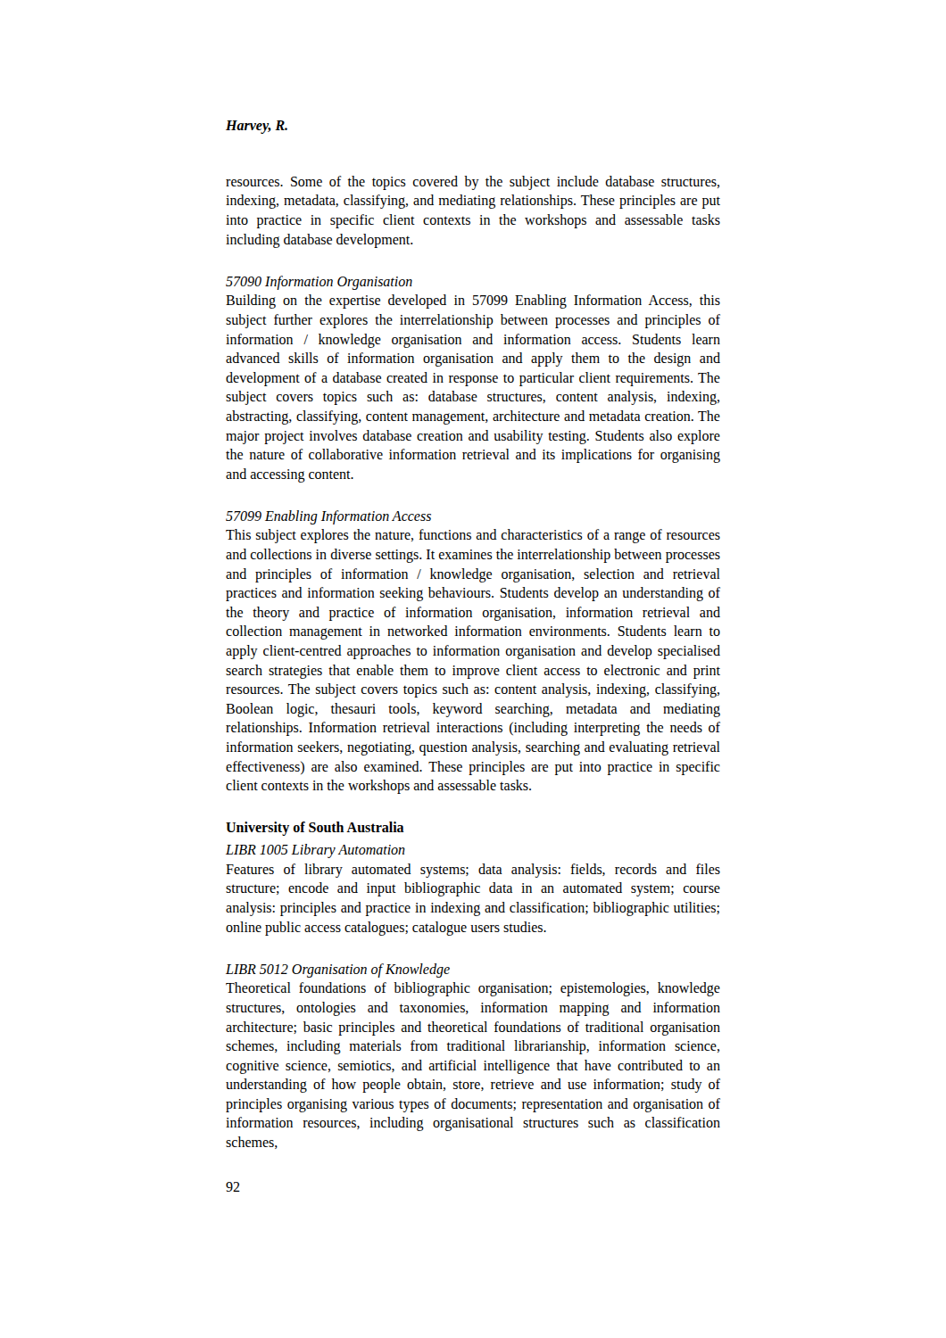Harvey, R.
resources. Some of the topics covered by the subject include database structures, indexing, metadata, classifying, and mediating relationships. These principles are put into practice in specific client contexts in the workshops and assessable tasks including database development.
57090 Information Organisation
Building on the expertise developed in 57099 Enabling Information Access, this subject further explores the interrelationship between processes and principles of information / knowledge organisation and information access. Students learn advanced skills of information organisation and apply them to the design and development of a database created in response to particular client requirements. The subject covers topics such as: database structures, content analysis, indexing, abstracting, classifying, content management, architecture and metadata creation. The major project involves database creation and usability testing. Students also explore the nature of collaborative information retrieval and its implications for organising and accessing content.
57099 Enabling Information Access
This subject explores the nature, functions and characteristics of a range of resources and collections in diverse settings. It examines the interrelationship between processes and principles of information / knowledge organisation, selection and retrieval practices and information seeking behaviours. Students develop an understanding of the theory and practice of information organisation, information retrieval and collection management in networked information environments. Students learn to apply client-centred approaches to information organisation and develop specialised search strategies that enable them to improve client access to electronic and print resources. The subject covers topics such as: content analysis, indexing, classifying, Boolean logic, thesauri tools, keyword searching, metadata and mediating relationships. Information retrieval interactions (including interpreting the needs of information seekers, negotiating, question analysis, searching and evaluating retrieval effectiveness) are also examined. These principles are put into practice in specific client contexts in the workshops and assessable tasks.
University of South Australia
LIBR 1005 Library Automation
Features of library automated systems; data analysis: fields, records and files structure; encode and input bibliographic data in an automated system; course analysis: principles and practice in indexing and classification; bibliographic utilities; online public access catalogues; catalogue users studies.
LIBR 5012 Organisation of Knowledge
Theoretical foundations of bibliographic organisation; epistemologies, knowledge structures, ontologies and taxonomies, information mapping and information architecture; basic principles and theoretical foundations of traditional organisation schemes, including materials from traditional librarianship, information science, cognitive science, semiotics, and artificial intelligence that have contributed to an understanding of how people obtain, store, retrieve and use information; study of principles organising various types of documents; representation and organisation of information resources, including organisational structures such as classification schemes,
92